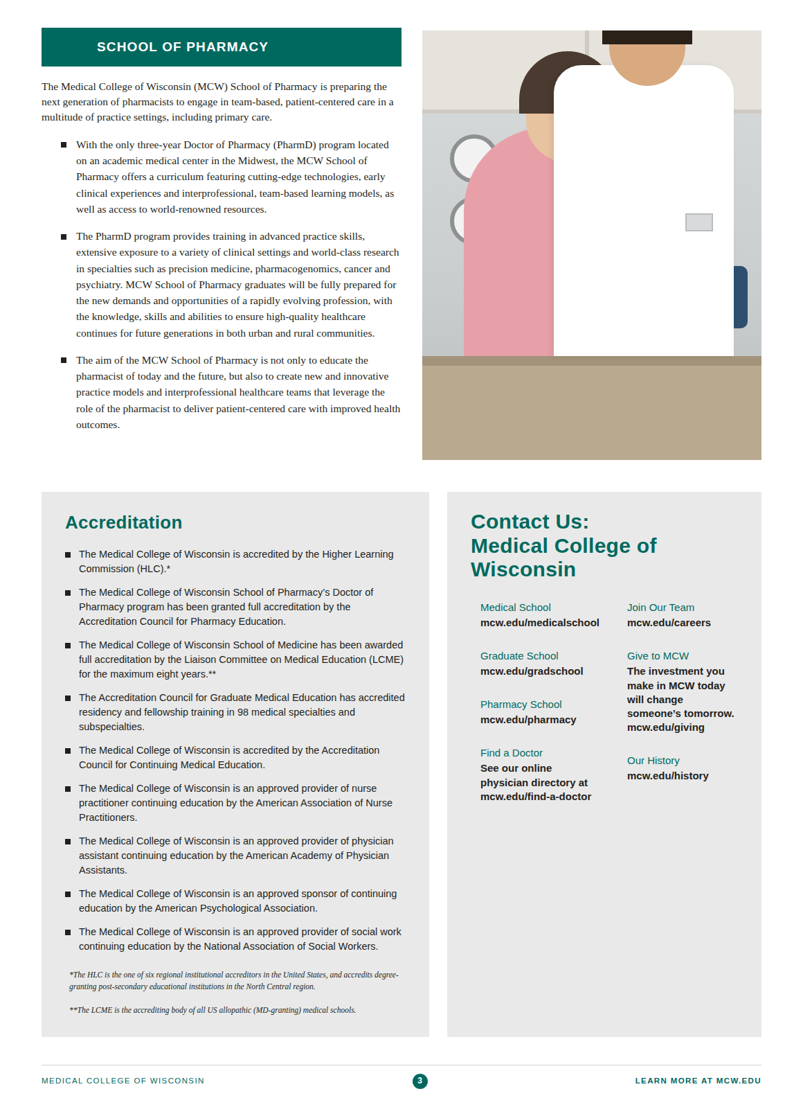SCHOOL OF PHARMACY
The Medical College of Wisconsin (MCW) School of Pharmacy is preparing the next generation of pharmacists to engage in team-based, patient-centered care in a multitude of practice settings, including primary care.
With the only three-year Doctor of Pharmacy (PharmD) program located on an academic medical center in the Midwest, the MCW School of Pharmacy offers a curriculum featuring cutting-edge technologies, early clinical experiences and interprofessional, team-based learning models, as well as access to world-renowned resources.
The PharmD program provides training in advanced practice skills, extensive exposure to a variety of clinical settings and world-class research in specialties such as precision medicine, pharmacogenomics, cancer and psychiatry. MCW School of Pharmacy graduates will be fully prepared for the new demands and opportunities of a rapidly evolving profession, with the knowledge, skills and abilities to ensure high-quality healthcare continues for future generations in both urban and rural communities.
The aim of the MCW School of Pharmacy is not only to educate the pharmacist of today and the future, but also to create new and innovative practice models and interprofessional healthcare teams that leverage the role of the pharmacist to deliver patient-centered care with improved health outcomes.
Accreditation
The Medical College of Wisconsin is accredited by the Higher Learning Commission (HLC).*
The Medical College of Wisconsin School of Pharmacy’s Doctor of Pharmacy program has been granted full accreditation by the Accreditation Council for Pharmacy Education.
The Medical College of Wisconsin School of Medicine has been awarded full accreditation by the Liaison Committee on Medical Education (LCME) for the maximum eight years.**
The Accreditation Council for Graduate Medical Education has accredited residency and fellowship training in 98 medical specialties and subspecialties.
The Medical College of Wisconsin is accredited by the Accreditation Council for Continuing Medical Education.
The Medical College of Wisconsin is an approved provider of nurse practitioner continuing education by the American Association of Nurse Practitioners.
The Medical College of Wisconsin is an approved provider of physician assistant continuing education by the American Academy of Physician Assistants.
The Medical College of Wisconsin is an approved sponsor of continuing education by the American Psychological Association.
The Medical College of Wisconsin is an approved provider of social work continuing education by the National Association of Social Workers.
*The HLC is the one of six regional institutional accreditors in the United States, and accredits degree-granting post-secondary educational institutions in the North Central region.
**The LCME is the accrediting body of all US allopathic (MD-granting) medical schools.
Contact Us:
Medical College of Wisconsin
Medical School
mcw.edu/medicalschool
Graduate School
mcw.edu/gradschool
Pharmacy School
mcw.edu/pharmacy
Find a Doctor
See our online physician directory at mcw.edu/find-a-doctor
Join Our Team
mcw.edu/careers
Give to MCW
The investment you make in MCW today will change someone’s tomorrow. mcw.edu/giving
Our History
mcw.edu/history
Medical College of Wisconsin
3
Learn more at mcw.edu